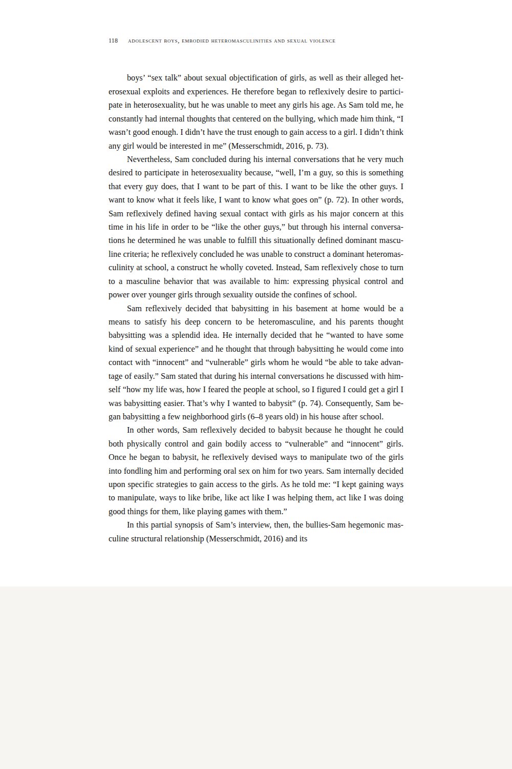118 adolescent boys, embodied heteromasculinities and sexual violence
boys’ “sex talk” about sexual objectification of girls, as well as their alleged heterosexual exploits and experiences. He therefore began to reflexively desire to participate in heterosexuality, but he was unable to meet any girls his age. As Sam told me, he constantly had internal thoughts that centered on the bullying, which made him think, “I wasn’t good enough. I didn’t have the trust enough to gain access to a girl. I didn’t think any girl would be interested in me” (Messerschmidt, 2016, p. 73).
Nevertheless, Sam concluded during his internal conversations that he very much desired to participate in heterosexuality because, “well, I’m a guy, so this is something that every guy does, that I want to be part of this. I want to be like the other guys. I want to know what it feels like, I want to know what goes on” (p. 72). In other words, Sam reflexively defined having sexual contact with girls as his major concern at this time in his life in order to be “like the other guys,” but through his internal conversations he determined he was unable to fulfill this situationally defined dominant masculine criteria; he reflexively concluded he was unable to construct a dominant heteromasculinity at school, a construct he wholly coveted. Instead, Sam reflexively chose to turn to a masculine behavior that was available to him: expressing physical control and power over younger girls through sexuality outside the confines of school.
Sam reflexively decided that babysitting in his basement at home would be a means to satisfy his deep concern to be heteromasculine, and his parents thought babysitting was a splendid idea. He internally decided that he “wanted to have some kind of sexual experience” and he thought that through babysitting he would come into contact with “innocent” and “vulnerable” girls whom he would “be able to take advantage of easily.” Sam stated that during his internal conversations he discussed with himself “how my life was, how I feared the people at school, so I figured I could get a girl I was babysitting easier. That’s why I wanted to babysit” (p. 74). Consequently, Sam began babysitting a few neighborhood girls (6–8 years old) in his house after school.
In other words, Sam reflexively decided to babysit because he thought he could both physically control and gain bodily access to “vulnerable” and “innocent” girls. Once he began to babysit, he reflexively devised ways to manipulate two of the girls into fondling him and performing oral sex on him for two years. Sam internally decided upon specific strategies to gain access to the girls. As he told me: “I kept gaining ways to manipulate, ways to like bribe, like act like I was helping them, act like I was doing good things for them, like playing games with them.”
In this partial synopsis of Sam’s interview, then, the bullies-Sam hegemonic masculine structural relationship (Messerschmidt, 2016) and its